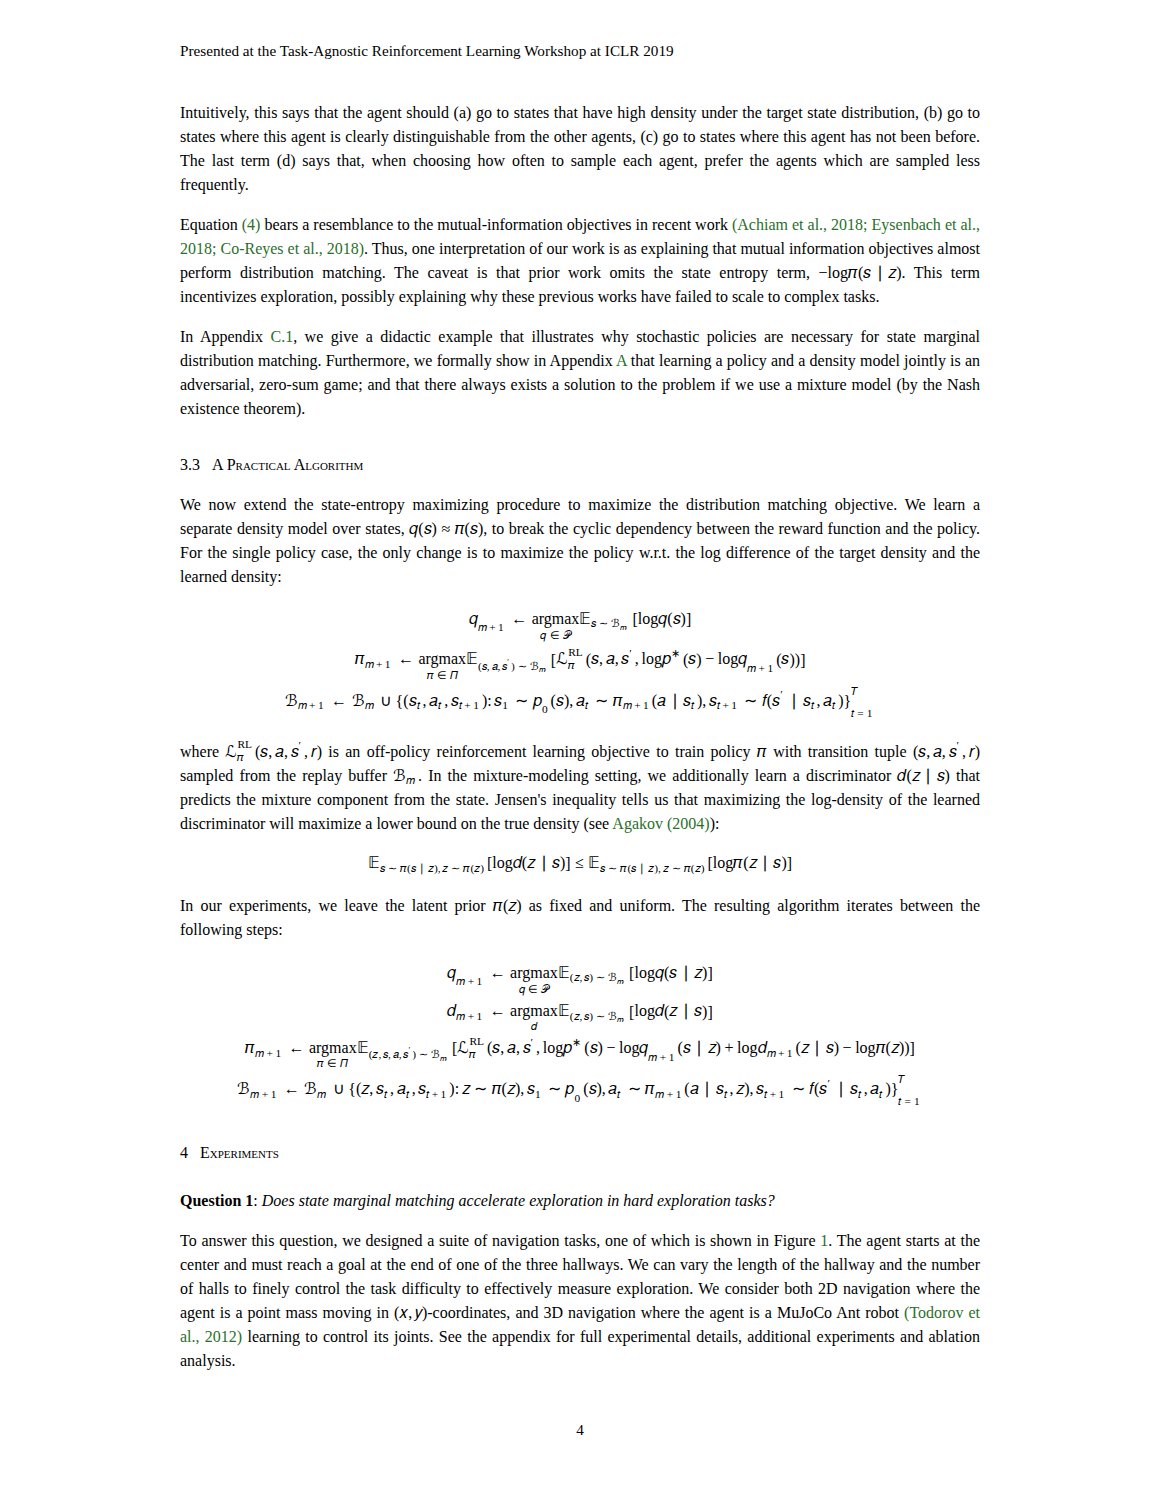Presented at the Task-Agnostic Reinforcement Learning Workshop at ICLR 2019
Intuitively, this says that the agent should (a) go to states that have high density under the target state distribution, (b) go to states where this agent is clearly distinguishable from the other agents, (c) go to states where this agent has not been before. The last term (d) says that, when choosing how often to sample each agent, prefer the agents which are sampled less frequently.
Equation (4) bears a resemblance to the mutual-information objectives in recent work (Achiam et al., 2018; Eysenbach et al., 2018; Co-Reyes et al., 2018). Thus, one interpretation of our work is as explaining that mutual information objectives almost perform distribution matching. The caveat is that prior work omits the state entropy term, −log⁡π(s∣z). This term incentivizes exploration, possibly explaining why these previous works have failed to scale to complex tasks.
In Appendix C.1, we give a didactic example that illustrates why stochastic policies are necessary for state marginal distribution matching. Furthermore, we formally show in Appendix A that learning a policy and a density model jointly is an adversarial, zero-sum game; and that there always exists a solution to the problem if we use a mixture model (by the Nash existence theorem).
3.3 A Practical Algorithm
We now extend the state-entropy maximizing procedure to maximize the distribution matching objective. We learn a separate density model over states, q(s)≈π(s), to break the cyclic dependency between the reward function and the policy. For the single policy case, the only change is to maximize the policy w.r.t. the log difference of the target density and the learned density:
qm+1 ← arg⁡max q∈𝒫 𝔼s∼ℬm [log⁡q(s)] πm+1 ← arg⁡max π∈Π 𝔼(s,a,s′)∼ℬm [ ℒπRL (s,a,s′,log⁡p∗(s)−log⁡qm+1(s)) ] ℬm+1 ← ℬm ∪ {(st,at,st+1):s1∼p0(s),at∼πm+1(a∣st),st+1∼f(s′∣st,at)} t=1 T
where ℒπRL(s,a,s′,r) is an off-policy reinforcement learning objective to train policy π with transition tuple (s,a,s′,r) sampled from the replay buffer ℬm. In the mixture-modeling setting, we additionally learn a discriminator d(z∣s) that predicts the mixture component from the state. Jensen's inequality tells us that maximizing the log-density of the learned discriminator will maximize a lower bound on the true density (see Agakov (2004)):
𝔼s∼π(s∣z),z∼π(z) [log⁡d(z∣s)] ≤ 𝔼s∼π(s∣z),z∼π(z) [log⁡π(z∣s)]
In our experiments, we leave the latent prior π(z) as fixed and uniform. The resulting algorithm iterates between the following steps:
qm+1 ← arg⁡max q∈𝒫 𝔼(z,s)∼ℬm [log⁡q(s∣z)] dm+1 ← arg⁡max d 𝔼(z,s)∼ℬm [log⁡d(z∣s)] πm+1 ← arg⁡max π∈Π 𝔼(z,s,a,s′)∼ℬm [ ℒπRL (s,a,s′,log⁡p∗(s)−log⁡qm+1(s∣z)+log⁡dm+1(z∣s)−log⁡π(z)) ] ℬm+1 ← ℬm ∪ {(z,st,at,st+1):z∼π(z),s1∼p0(s),at∼πm+1(a∣st,z),st+1∼f(s′∣st,at)} t=1 T
4 Experiments
Question 1: Does state marginal matching accelerate exploration in hard exploration tasks?
To answer this question, we designed a suite of navigation tasks, one of which is shown in Figure 1. The agent starts at the center and must reach a goal at the end of one of the three hallways. We can vary the length of the hallway and the number of halls to finely control the task difficulty to effectively measure exploration. We consider both 2D navigation where the agent is a point mass moving in (x,y)-coordinates, and 3D navigation where the agent is a MuJoCo Ant robot (Todorov et al., 2012) learning to control its joints. See the appendix for full experimental details, additional experiments and ablation analysis.
4